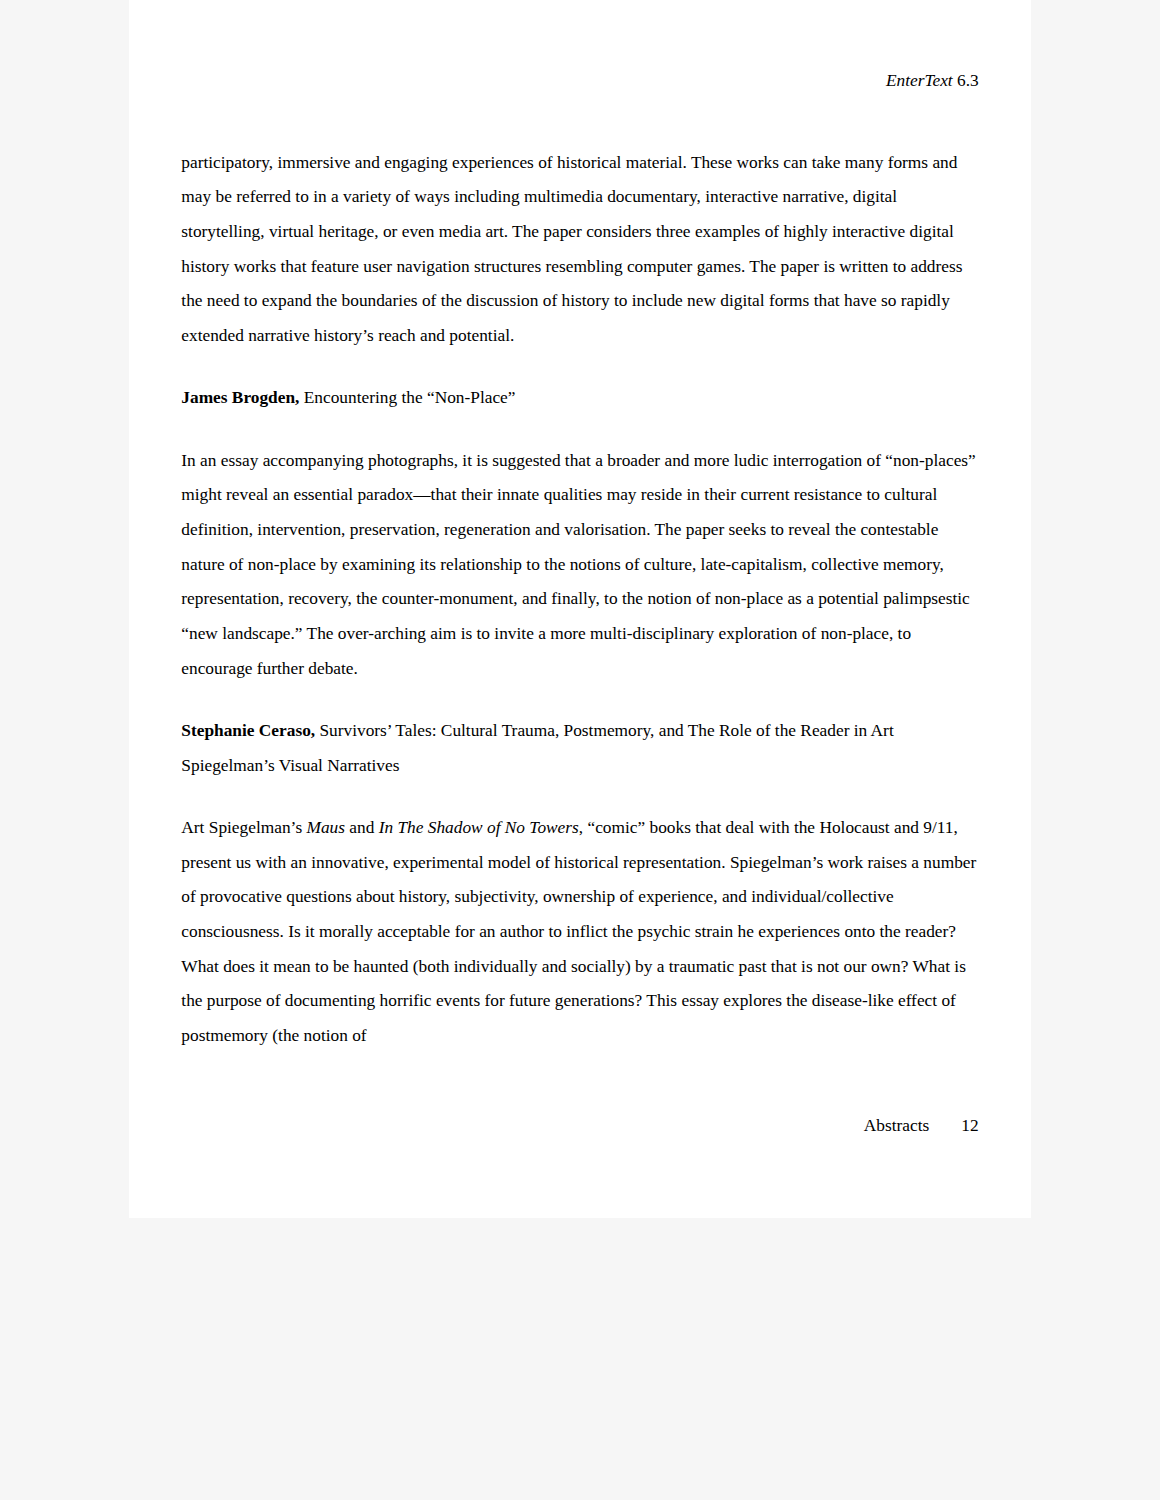EnterText 6.3
participatory, immersive and engaging experiences of historical material. These works can take many forms and may be referred to in a variety of ways including multimedia documentary, interactive narrative, digital storytelling, virtual heritage, or even media art. The paper considers three examples of highly interactive digital history works that feature user navigation structures resembling computer games. The paper is written to address the need to expand the boundaries of the discussion of history to include new digital forms that have so rapidly extended narrative history’s reach and potential.
James Brogden, Encountering the “Non-Place”
In an essay accompanying photographs, it is suggested that a broader and more ludic interrogation of “non-places” might reveal an essential paradox—that their innate qualities may reside in their current resistance to cultural definition, intervention, preservation, regeneration and valorisation. The paper seeks to reveal the contestable nature of non-place by examining its relationship to the notions of culture, late-capitalism, collective memory, representation, recovery, the counter-monument, and finally, to the notion of non-place as a potential palimpsestic “new landscape.” The over-arching aim is to invite a more multi-disciplinary exploration of non-place, to encourage further debate.
Stephanie Ceraso, Survivors’ Tales: Cultural Trauma, Postmemory, and The Role of the Reader in Art Spiegelman’s Visual Narratives
Art Spiegelman’s Maus and In The Shadow of No Towers, “comic” books that deal with the Holocaust and 9/11, present us with an innovative, experimental model of historical representation. Spiegelman’s work raises a number of provocative questions about history, subjectivity, ownership of experience, and individual/collective consciousness. Is it morally acceptable for an author to inflict the psychic strain he experiences onto the reader? What does it mean to be haunted (both individually and socially) by a traumatic past that is not our own? What is the purpose of documenting horrific events for future generations? This essay explores the disease-like effect of postmemory (the notion of
Abstracts 12